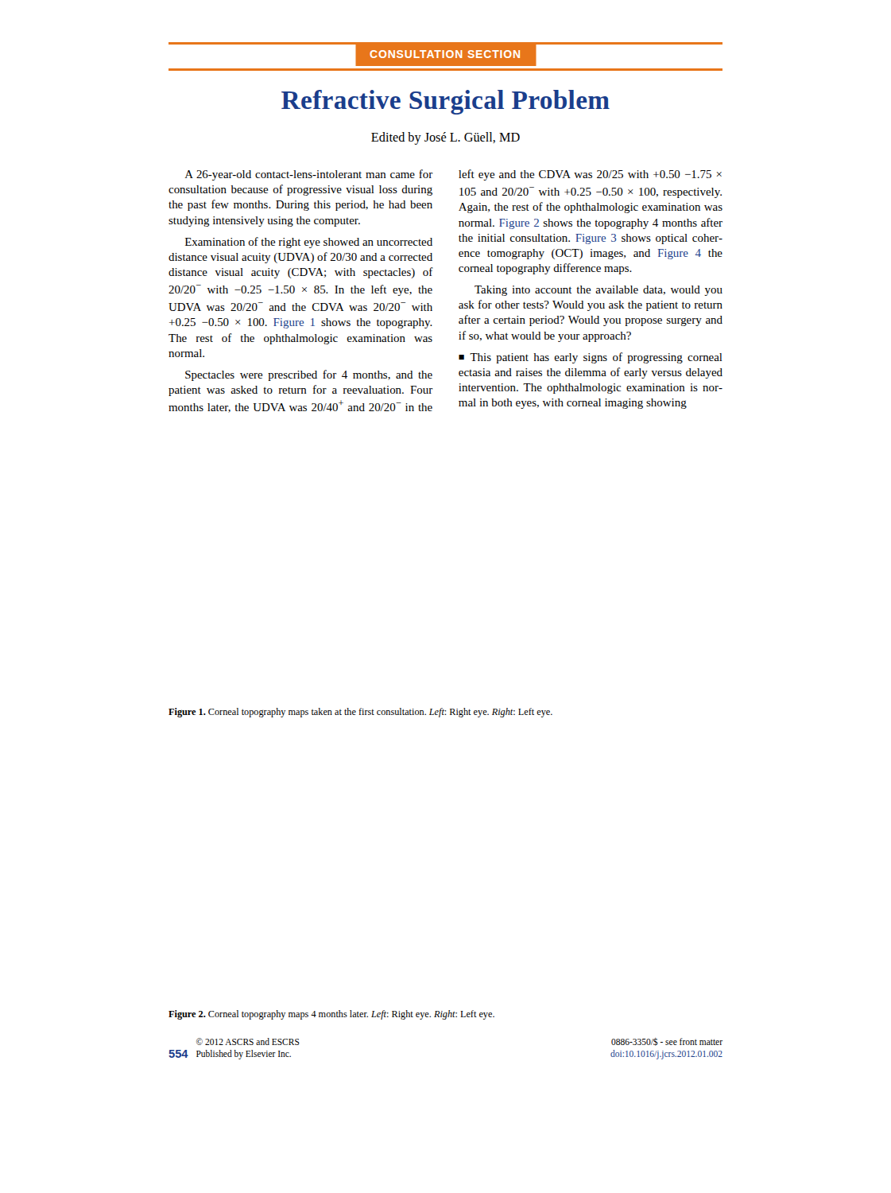CONSULTATION SECTION
Refractive Surgical Problem
Edited by José L. Güell, MD
A 26-year-old contact-lens-intolerant man came for consultation because of progressive visual loss during the past few months. During this period, he had been studying intensively using the computer.
Examination of the right eye showed an uncorrected distance visual acuity (UDVA) of 20/30 and a corrected distance visual acuity (CDVA; with spectacles) of 20/20− with −0.25 −1.50 × 85. In the left eye, the UDVA was 20/20− and the CDVA was 20/20− with +0.25 −0.50 × 100. Figure 1 shows the topography. The rest of the ophthalmologic examination was normal.
Spectacles were prescribed for 4 months, and the patient was asked to return for a reevaluation. Four months later, the UDVA was 20/40+ and 20/20− in the left eye and the CDVA was 20/25 with +0.50 −1.75 × 105 and 20/20− with +0.25 −0.50 × 100, respectively. Again, the rest of the ophthalmologic examination was normal. Figure 2 shows the topography 4 months after the initial consultation. Figure 3 shows optical coherence tomography (OCT) images, and Figure 4 the corneal topography difference maps.
Taking into account the available data, would you ask for other tests? Would you ask the patient to return after a certain period? Would you propose surgery and if so, what would be your approach?
■This patient has early signs of progressing corneal ectasia and raises the dilemma of early versus delayed intervention. The ophthalmologic examination is normal in both eyes, with corneal imaging showing
Figure 1. Corneal topography maps taken at the first consultation. Left: Right eye. Right: Left eye.
Figure 2. Corneal topography maps 4 months later. Left: Right eye. Right: Left eye.
554
© 2012 ASCRS and ESCRS
Published by Elsevier Inc.
0886-3350/$ - see front matter
doi:10.1016/j.jcrs.2012.01.002